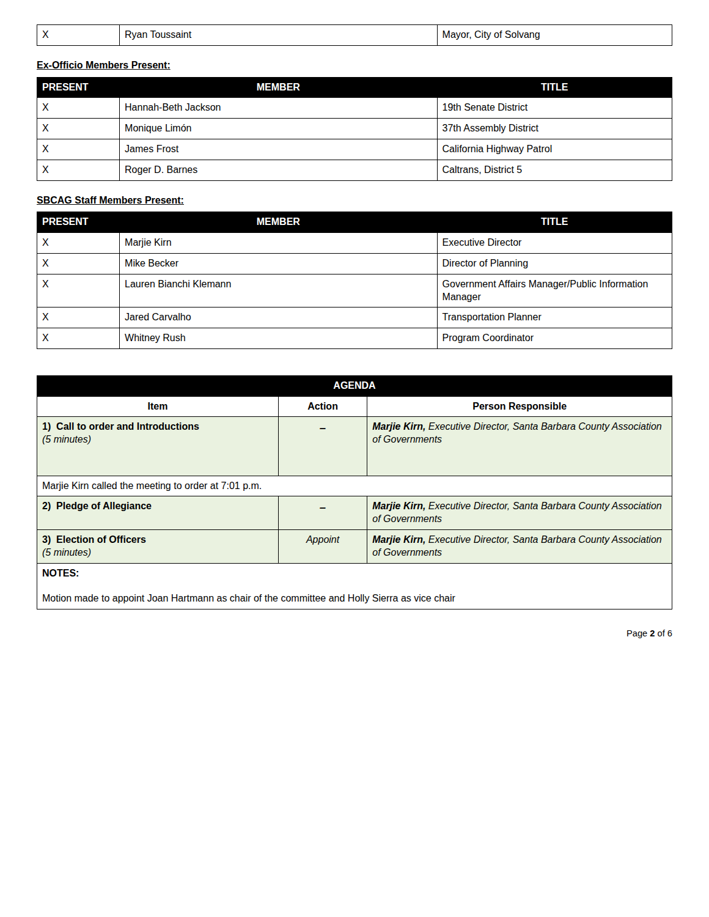| X | Ryan Toussaint | Mayor, City of Solvang |
Ex-Officio Members Present:
| PRESENT | MEMBER | TITLE |
| --- | --- | --- |
| X | Hannah-Beth Jackson | 19th Senate District |
| X | Monique Limón | 37th Assembly District |
| X | James Frost | California Highway Patrol |
| X | Roger D. Barnes | Caltrans, District 5 |
SBCAG Staff Members Present:
| PRESENT | MEMBER | TITLE |
| --- | --- | --- |
| X | Marjie Kirn | Executive Director |
| X | Mike Becker | Director of Planning |
| X | Lauren Bianchi Klemann | Government Affairs Manager/Public Information Manager |
| X | Jared Carvalho | Transportation Planner |
| X | Whitney Rush | Program Coordinator |
| AGENDA |
| --- |
| Item | Action | Person Responsible |
| 1) Call to order and Introductions (5 minutes) | – | Marjie Kirn, Executive Director, Santa Barbara County Association of Governments |
| Marjie Kirn called the meeting to order at 7:01 p.m. |
| 2) Pledge of Allegiance | – | Marjie Kirn, Executive Director, Santa Barbara County Association of Governments |
| 3) Election of Officers (5 minutes) | Appoint | Marjie Kirn, Executive Director, Santa Barbara County Association of Governments |
| NOTES: Motion made to appoint Joan Hartmann as chair of the committee and Holly Sierra as vice chair |
Page 2 of 6